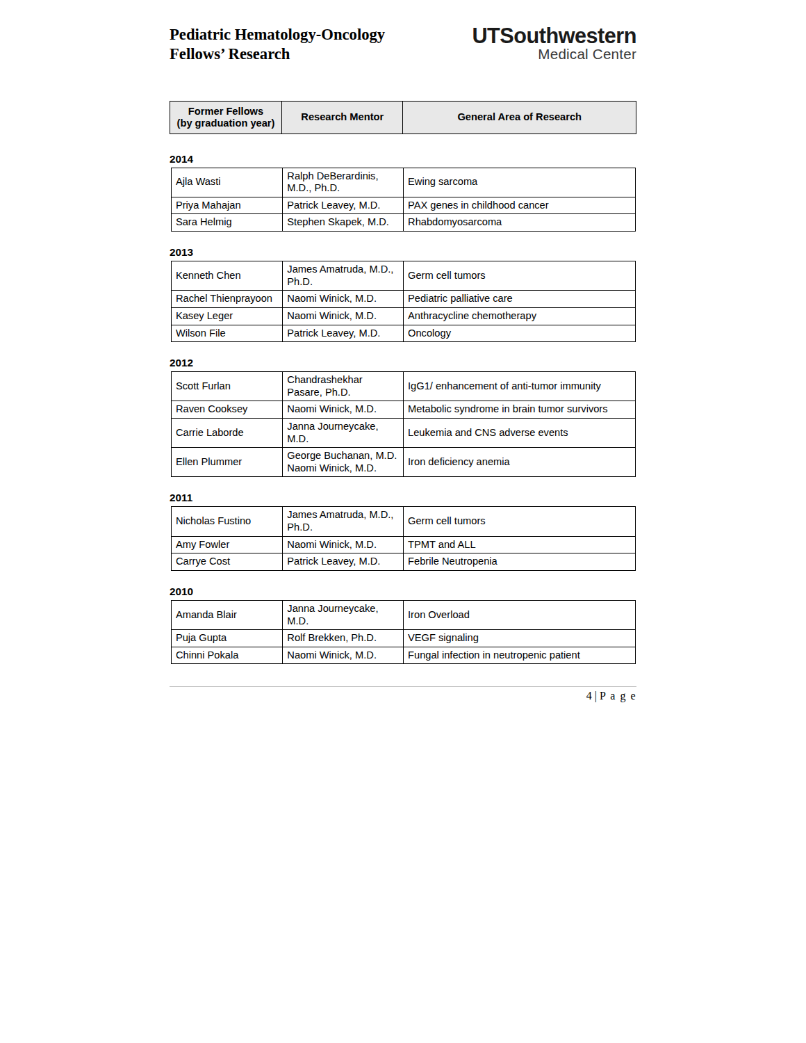Pediatric Hematology-Oncology
Fellows’ Research
UTSouthwestern Medical Center
| Former Fellows (by graduation year) | Research Mentor | General Area of Research |
2014
| Ajla Wasti | Ralph DeBerardinis, M.D., Ph.D. | Ewing sarcoma |
| Priya Mahajan | Patrick Leavey, M.D. | PAX genes in childhood cancer |
| Sara Helmig | Stephen Skapek, M.D. | Rhabdomyosarcoma |
2013
| Kenneth Chen | James Amatruda, M.D., Ph.D. | Germ cell tumors |
| Rachel Thienprayoon | Naomi Winick, M.D. | Pediatric palliative care |
| Kasey Leger | Naomi Winick, M.D. | Anthracycline chemotherapy |
| Wilson File | Patrick Leavey, M.D. | Oncology |
2012
| Scott Furlan | Chandrashekhar Pasare, Ph.D. | IgG1/ enhancement of anti-tumor immunity |
| Raven Cooksey | Naomi Winick, M.D. | Metabolic syndrome in brain tumor survivors |
| Carrie Laborde | Janna Journeycake, M.D. | Leukemia and CNS adverse events |
| Ellen Plummer | George Buchanan, M.D. Naomi Winick, M.D. | Iron deficiency anemia |
2011
| Nicholas Fustino | James Amatruda, M.D., Ph.D. | Germ cell tumors |
| Amy Fowler | Naomi Winick, M.D. | TPMT and ALL |
| Carrye Cost | Patrick Leavey, M.D. | Febrile Neutropenia |
2010
| Amanda Blair | Janna Journeycake, M.D. | Iron Overload |
| Puja Gupta | Rolf Brekken, Ph.D. | VEGF signaling |
| Chinni Pokala | Naomi Winick, M.D. | Fungal infection in neutropenic patient |
4 | P a g e